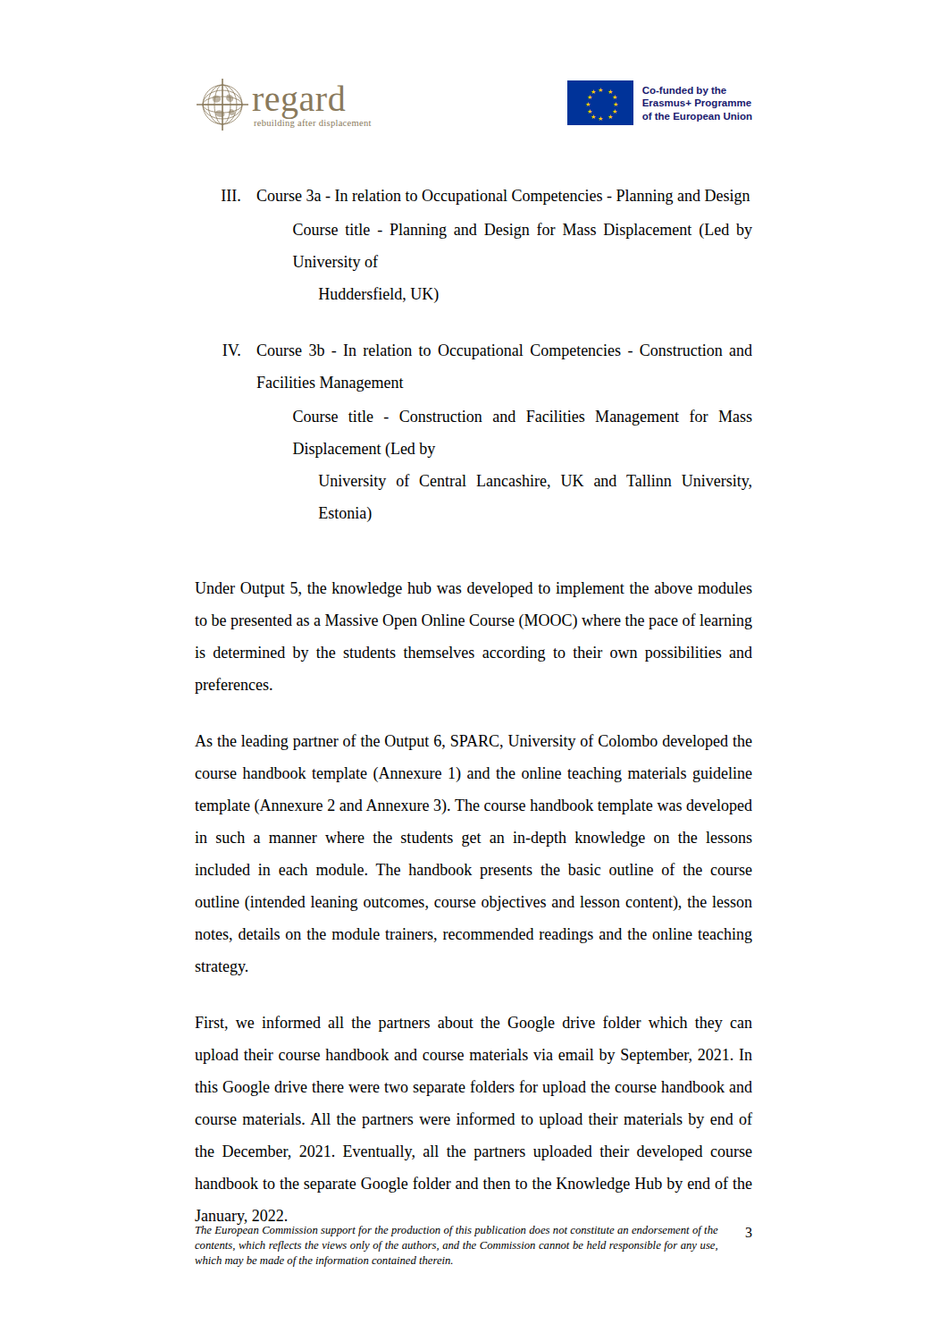regard
rebuilding after displacement
★ ★ ★ ★ ★ ★ ★ ★ ★ ★ ★ ★
Co-funded by the Erasmus+ Programme of the European Union
III.
Course 3a - In relation to Occupational Competencies - Planning and Design
Course title - Planning and Design for Mass Displacement (Led by University of Huddersfield, UK)
IV.
Course 3b - In relation to Occupational Competencies - Construction and Facilities Management
Course title - Construction and Facilities Management for Mass Displacement (Led by University of Central Lancashire, UK and Tallinn University, Estonia)
Under Output 5, the knowledge hub was developed to implement the above modules to be presented as a Massive Open Online Course (MOOC) where the pace of learning is determined by the students themselves according to their own possibilities and preferences.
As the leading partner of the Output 6, SPARC, University of Colombo developed the course handbook template (Annexure 1) and the online teaching materials guideline template (Annexure 2 and Annexure 3). The course handbook template was developed in such a manner where the students get an in-depth knowledge on the lessons included in each module. The handbook presents the basic outline of the course outline (intended leaning outcomes, course objectives and lesson content), the lesson notes, details on the module trainers, recommended readings and the online teaching strategy.
First, we informed all the partners about the Google drive folder which they can upload their course handbook and course materials via email by September, 2021. In this Google drive there were two separate folders for upload the course handbook and course materials. All the partners were informed to upload their materials by end of the December, 2021. Eventually, all the partners uploaded their developed course handbook to the separate Google folder and then to the Knowledge Hub by end of the January, 2022.
The European Commission support for the production of this publication does not constitute an endorsement of the contents, which reflects the views only of the authors, and the Commission cannot be held responsible for any use, which may be made of the information contained therein.
3